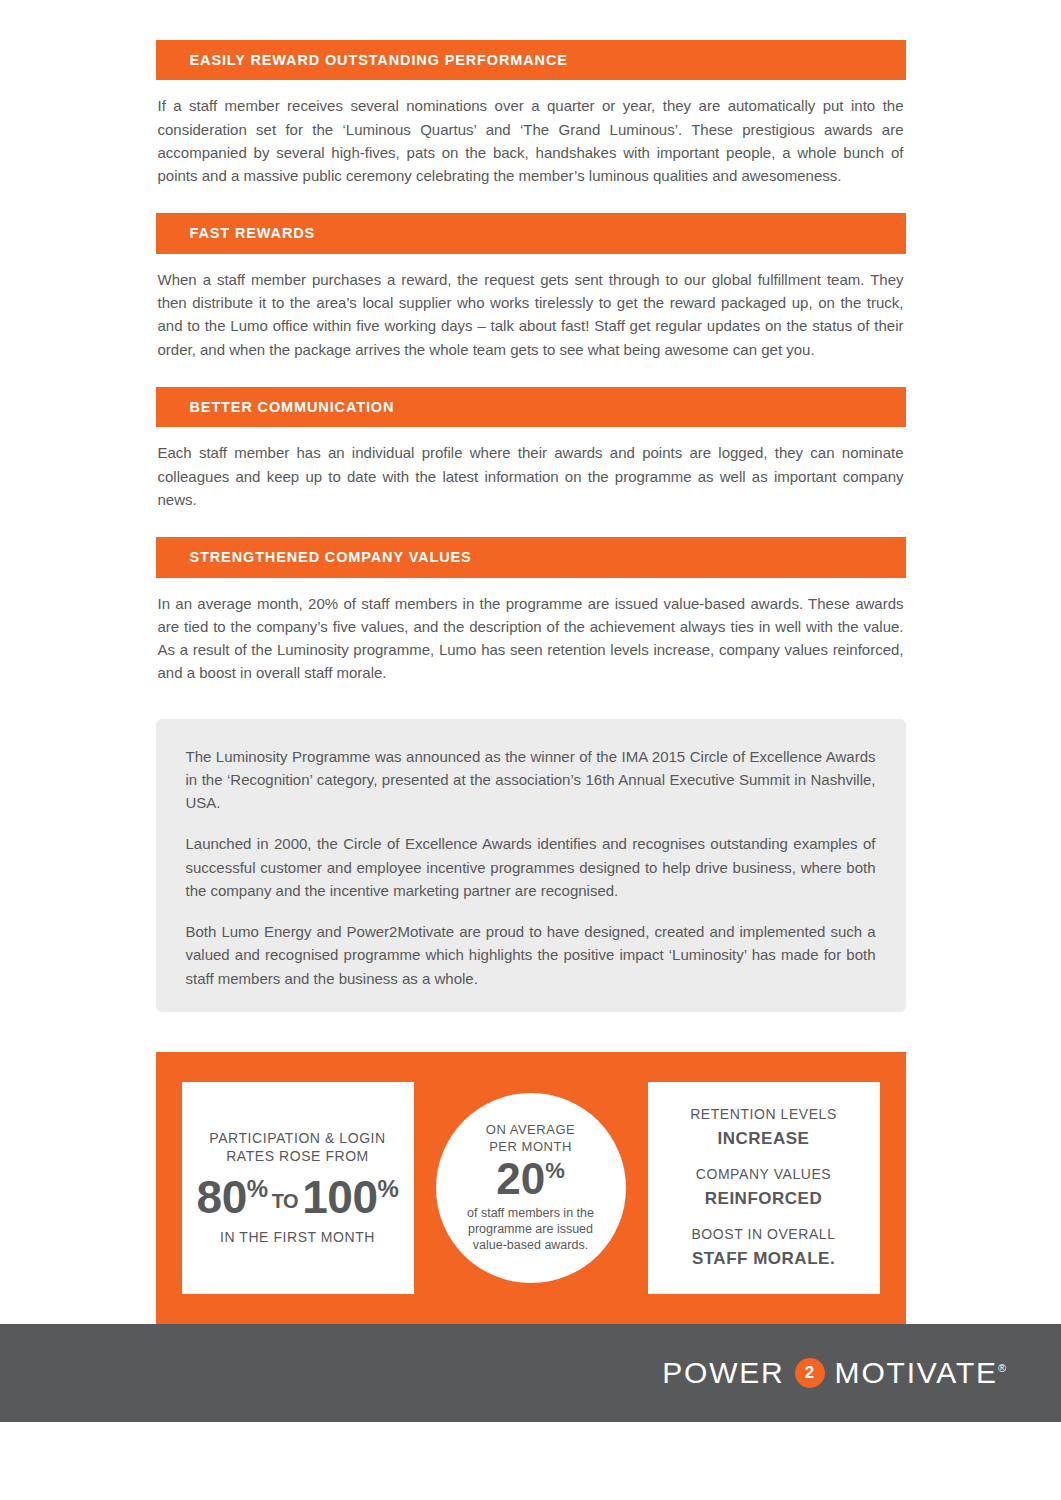Easily reward outstanding performance
If a staff member receives several nominations over a quarter or year, they are automatically put into the consideration set for the ‘Luminous Quartus’ and ‘The Grand Luminous’. These prestigious awards are accompanied by several high-fives, pats on the back, handshakes with important people, a whole bunch of points and a massive public ceremony celebrating the member’s luminous qualities and awesomeness.
Fast rewards
When a staff member purchases a reward, the request gets sent through to our global fulfillment team. They then distribute it to the area’s local supplier who works tirelessly to get the reward packaged up, on the truck, and to the Lumo office within five working days – talk about fast! Staff get regular updates on the status of their order, and when the package arrives the whole team gets to see what being awesome can get you.
Better communication
Each staff member has an individual profile where their awards and points are logged, they can nominate colleagues and keep up to date with the latest information on the programme as well as important company news.
Strengthened company values
In an average month, 20% of staff members in the programme are issued value-based awards. These awards are tied to the company’s five values, and the description of the achievement always ties in well with the value. As a result of the Luminosity programme, Lumo has seen retention levels increase, company values reinforced, and a boost in overall staff morale.
The Luminosity Programme was announced as the winner of the IMA 2015 Circle of Excellence Awards in the ‘Recognition’ category, presented at the association’s 16th Annual Executive Summit in Nashville, USA.
Launched in 2000, the Circle of Excellence Awards identifies and recognises outstanding examples of successful customer and employee incentive programmes designed to help drive business, where both the company and the incentive marketing partner are recognised.
Both Lumo Energy and Power2Motivate are proud to have designed, created and implemented such a valued and recognised programme which highlights the positive impact ‘Luminosity’ has made for both staff members and the business as a whole.
Participation & login
rates rose from
80%TO100%
in the first month
On average
per month
20%
of staff members in the programme are issued value-based awards.
Retention levels
Increase
Company values
Reinforced
Boost in overall
Staff morale.
POWER 2 MOTIVATE®